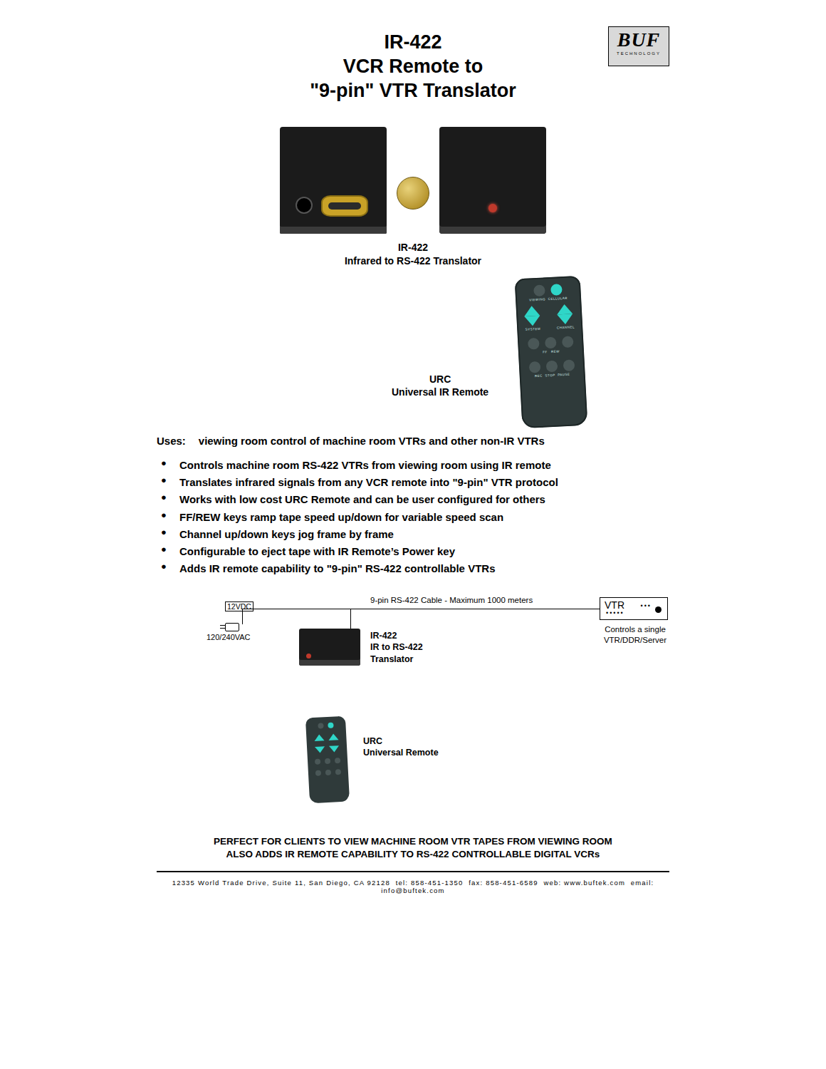BUF
TECHNOLOGY
IR-422
VCR Remote to
"9-pin" VTR Translator
IR-422
Infrared to RS-422 Translator
VIEWING CELLULAR
SYSTEM
CHANNEL
FF REW
REC STOP PAUSE
URC
Universal IR Remote
Uses: viewing room control of machine room VTRs and other non-IR VTRs
Controls machine room RS-422 VTRs from viewing room using IR remote
Translates infrared signals from any VCR remote into "9-pin" VTR protocol
Works with low cost URC Remote and can be user configured for others
FF/REW keys ramp tape speed up/down for variable speed scan
Channel up/down keys jog frame by frame
Configurable to eject tape with IR Remote’s Power key
Adds IR remote capability to "9-pin" RS-422 controllable VTRs
9-pin RS-422 Cable - Maximum 1000 meters
VTR
•••
•••••
Controls a single
VTR/DDR/Server
12VDC
120/240VAC
IR-422
IR to RS-422
Translator
URC
Universal Remote
PERFECT FOR CLIENTS TO VIEW MACHINE ROOM VTR TAPES FROM VIEWING ROOM
ALSO ADDS IR REMOTE CAPABILITY TO RS-422 CONTROLLABLE DIGITAL VCRs
12335 World Trade Drive, Suite 11, San Diego, CA 92128 tel: 858-451-1350 fax: 858-451-6589 web: www.buftek.com email: info@buftek.com